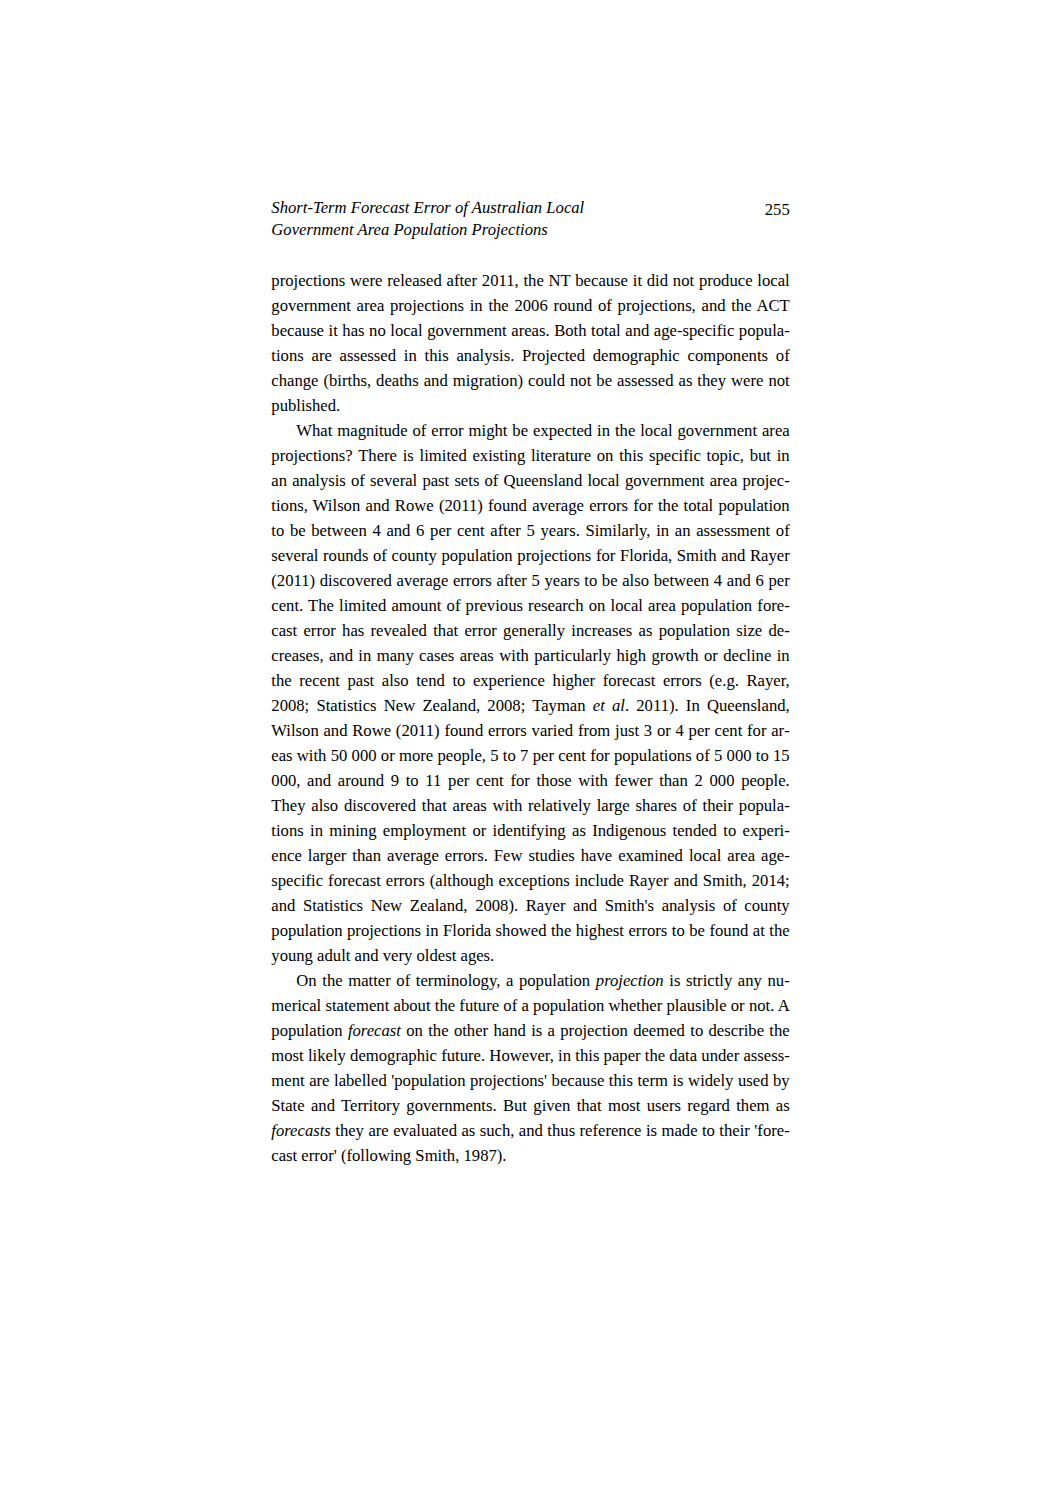Short-Term Forecast Error of Australian Local
Government Area Population Projections
255
projections were released after 2011, the NT because it did not produce local government area projections in the 2006 round of projections, and the ACT because it has no local government areas. Both total and age-specific populations are assessed in this analysis. Projected demographic components of change (births, deaths and migration) could not be assessed as they were not published.
What magnitude of error might be expected in the local government area projections? There is limited existing literature on this specific topic, but in an analysis of several past sets of Queensland local government area projections, Wilson and Rowe (2011) found average errors for the total population to be between 4 and 6 per cent after 5 years. Similarly, in an assessment of several rounds of county population projections for Florida, Smith and Rayer (2011) discovered average errors after 5 years to be also between 4 and 6 per cent. The limited amount of previous research on local area population forecast error has revealed that error generally increases as population size decreases, and in many cases areas with particularly high growth or decline in the recent past also tend to experience higher forecast errors (e.g. Rayer, 2008; Statistics New Zealand, 2008; Tayman et al. 2011). In Queensland, Wilson and Rowe (2011) found errors varied from just 3 or 4 per cent for areas with 50 000 or more people, 5 to 7 per cent for populations of 5 000 to 15 000, and around 9 to 11 per cent for those with fewer than 2 000 people. They also discovered that areas with relatively large shares of their populations in mining employment or identifying as Indigenous tended to experience larger than average errors. Few studies have examined local area age-specific forecast errors (although exceptions include Rayer and Smith, 2014; and Statistics New Zealand, 2008). Rayer and Smith's analysis of county population projections in Florida showed the highest errors to be found at the young adult and very oldest ages.
On the matter of terminology, a population projection is strictly any numerical statement about the future of a population whether plausible or not. A population forecast on the other hand is a projection deemed to describe the most likely demographic future. However, in this paper the data under assessment are labelled 'population projections' because this term is widely used by State and Territory governments. But given that most users regard them as forecasts they are evaluated as such, and thus reference is made to their 'forecast error' (following Smith, 1987).